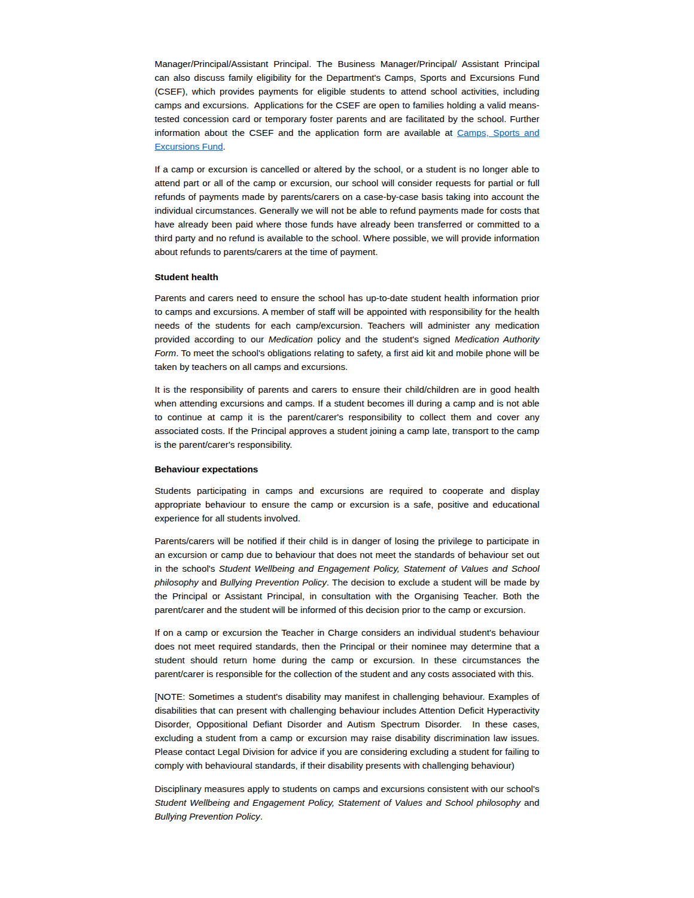Manager/Principal/Assistant Principal. The Business Manager/Principal/ Assistant Principal can also discuss family eligibility for the Department's Camps, Sports and Excursions Fund (CSEF), which provides payments for eligible students to attend school activities, including camps and excursions. Applications for the CSEF are open to families holding a valid means-tested concession card or temporary foster parents and are facilitated by the school. Further information about the CSEF and the application form are available at Camps, Sports and Excursions Fund.
If a camp or excursion is cancelled or altered by the school, or a student is no longer able to attend part or all of the camp or excursion, our school will consider requests for partial or full refunds of payments made by parents/carers on a case-by-case basis taking into account the individual circumstances. Generally we will not be able to refund payments made for costs that have already been paid where those funds have already been transferred or committed to a third party and no refund is available to the school. Where possible, we will provide information about refunds to parents/carers at the time of payment.
Student health
Parents and carers need to ensure the school has up-to-date student health information prior to camps and excursions. A member of staff will be appointed with responsibility for the health needs of the students for each camp/excursion. Teachers will administer any medication provided according to our Medication policy and the student's signed Medication Authority Form. To meet the school's obligations relating to safety, a first aid kit and mobile phone will be taken by teachers on all camps and excursions.
It is the responsibility of parents and carers to ensure their child/children are in good health when attending excursions and camps. If a student becomes ill during a camp and is not able to continue at camp it is the parent/carer's responsibility to collect them and cover any associated costs. If the Principal approves a student joining a camp late, transport to the camp is the parent/carer's responsibility.
Behaviour expectations
Students participating in camps and excursions are required to cooperate and display appropriate behaviour to ensure the camp or excursion is a safe, positive and educational experience for all students involved.
Parents/carers will be notified if their child is in danger of losing the privilege to participate in an excursion or camp due to behaviour that does not meet the standards of behaviour set out in the school's Student Wellbeing and Engagement Policy, Statement of Values and School philosophy and Bullying Prevention Policy. The decision to exclude a student will be made by the Principal or Assistant Principal, in consultation with the Organising Teacher. Both the parent/carer and the student will be informed of this decision prior to the camp or excursion.
If on a camp or excursion the Teacher in Charge considers an individual student's behaviour does not meet required standards, then the Principal or their nominee may determine that a student should return home during the camp or excursion. In these circumstances the parent/carer is responsible for the collection of the student and any costs associated with this.
[NOTE: Sometimes a student's disability may manifest in challenging behaviour. Examples of disabilities that can present with challenging behaviour includes Attention Deficit Hyperactivity Disorder, Oppositional Defiant Disorder and Autism Spectrum Disorder. In these cases, excluding a student from a camp or excursion may raise disability discrimination law issues. Please contact Legal Division for advice if you are considering excluding a student for failing to comply with behavioural standards, if their disability presents with challenging behaviour)
Disciplinary measures apply to students on camps and excursions consistent with our school's Student Wellbeing and Engagement Policy, Statement of Values and School philosophy and Bullying Prevention Policy.